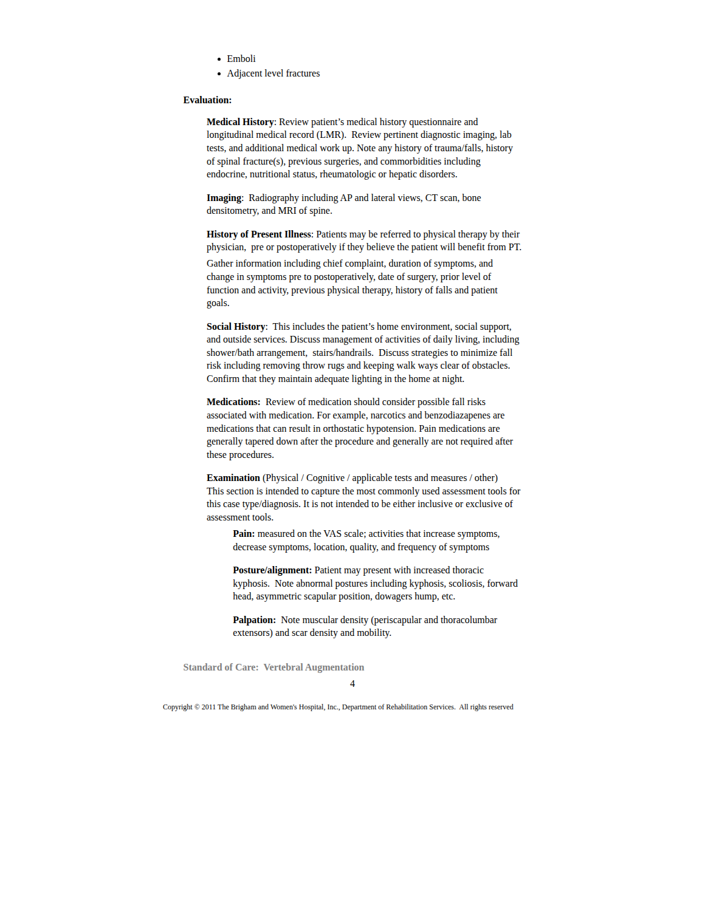Emboli
Adjacent level fractures
Evaluation:
Medical History: Review patient’s medical history questionnaire and longitudinal medical record (LMR). Review pertinent diagnostic imaging, lab tests, and additional medical work up. Note any history of trauma/falls, history of spinal fracture(s), previous surgeries, and commorbidities including endocrine, nutritional status, rheumatologic or hepatic disorders.
Imaging: Radiography including AP and lateral views, CT scan, bone densitometry, and MRI of spine.
History of Present Illness: Patients may be referred to physical therapy by their physician, pre or postoperatively if they believe the patient will benefit from PT.
Gather information including chief complaint, duration of symptoms, and change in symptoms pre to postoperatively, date of surgery, prior level of function and activity, previous physical therapy, history of falls and patient goals.
Social History: This includes the patient’s home environment, social support, and outside services. Discuss management of activities of daily living, including shower/bath arrangement, stairs/handrails. Discuss strategies to minimize fall risk including removing throw rugs and keeping walk ways clear of obstacles. Confirm that they maintain adequate lighting in the home at night.
Medications: Review of medication should consider possible fall risks associated with medication. For example, narcotics and benzodiazapenes are medications that can result in orthostatic hypotension. Pain medications are generally tapered down after the procedure and generally are not required after these procedures.
Examination (Physical / Cognitive / applicable tests and measures / other)
This section is intended to capture the most commonly used assessment tools for this case type/diagnosis. It is not intended to be either inclusive or exclusive of assessment tools.
Pain: measured on the VAS scale; activities that increase symptoms, decrease symptoms, location, quality, and frequency of symptoms
Posture/alignment: Patient may present with increased thoracic kyphosis. Note abnormal postures including kyphosis, scoliosis, forward head, asymmetric scapular position, dowagers hump, etc.
Palpation: Note muscular density (periscapular and thoracolumbar extensors) and scar density and mobility.
Standard of Care: Vertebral Augmentation
4
Copyright © 2011 The Brigham and Women's Hospital, Inc., Department of Rehabilitation Services. All rights reserved